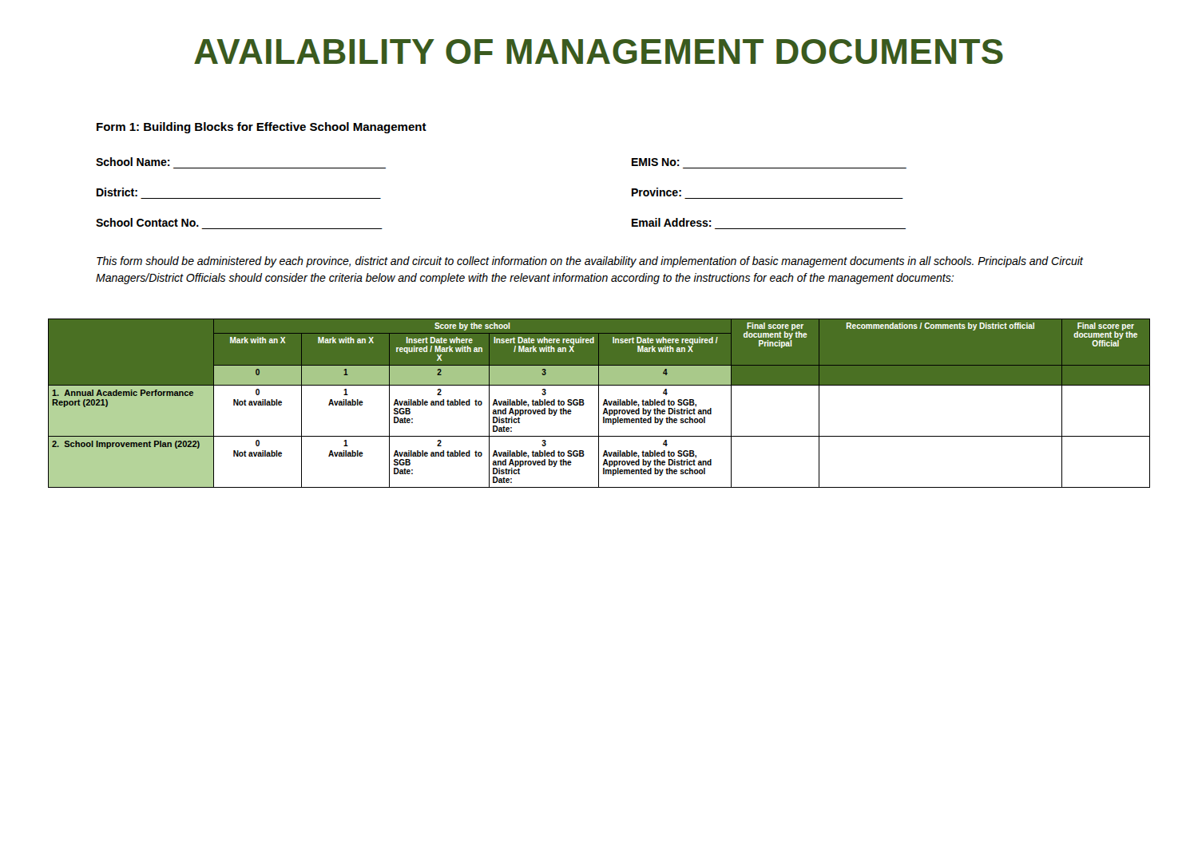AVAILABILITY OF MANAGEMENT DOCUMENTS
Form 1: Building Blocks for Effective School Management
School Name: _______________________________________
EMIS No: _________________________________________
District: ____________________________________________
Province: ________________________________________
School Contact No. _________________________________
Email Address: ___________________________________
This form should be administered by each province, district and circuit to collect information on the availability and implementation of basic management documents in all schools. Principals and Circuit Managers/District Officials should consider the criteria below and complete with the relevant information according to the instructions for each of the management documents:
| | Score by the school | Final score per document by the Principal | Recommendations / Comments by District official | Final score per document by the Official |
| --- | --- | --- | --- | --- |
| Mark with an X | Mark with an X | Insert Date where required / Mark with an X | Insert Date where required / Mark with an X | Insert Date where required / Mark with an X |
| 0 | 1 | 2 | 3 | 4 | | | |
| 1. Annual Academic Performance Report (2021) | 0 Not available | 1 Available | 2 Available and tabled to SGB Date: | 3 Available, tabled to SGB and Approved by the District Date: | 4 Available, tabled to SGB, Approved by the District and Implemented by the school | | | |
| 2. School Improvement Plan (2022) | 0 Not available | 1 Available | 2 Available and tabled to SGB Date: | 3 Available, tabled to SGB and Approved by the District Date: | 4 Available, tabled to SGB, Approved by the District and Implemented by the school | | | |